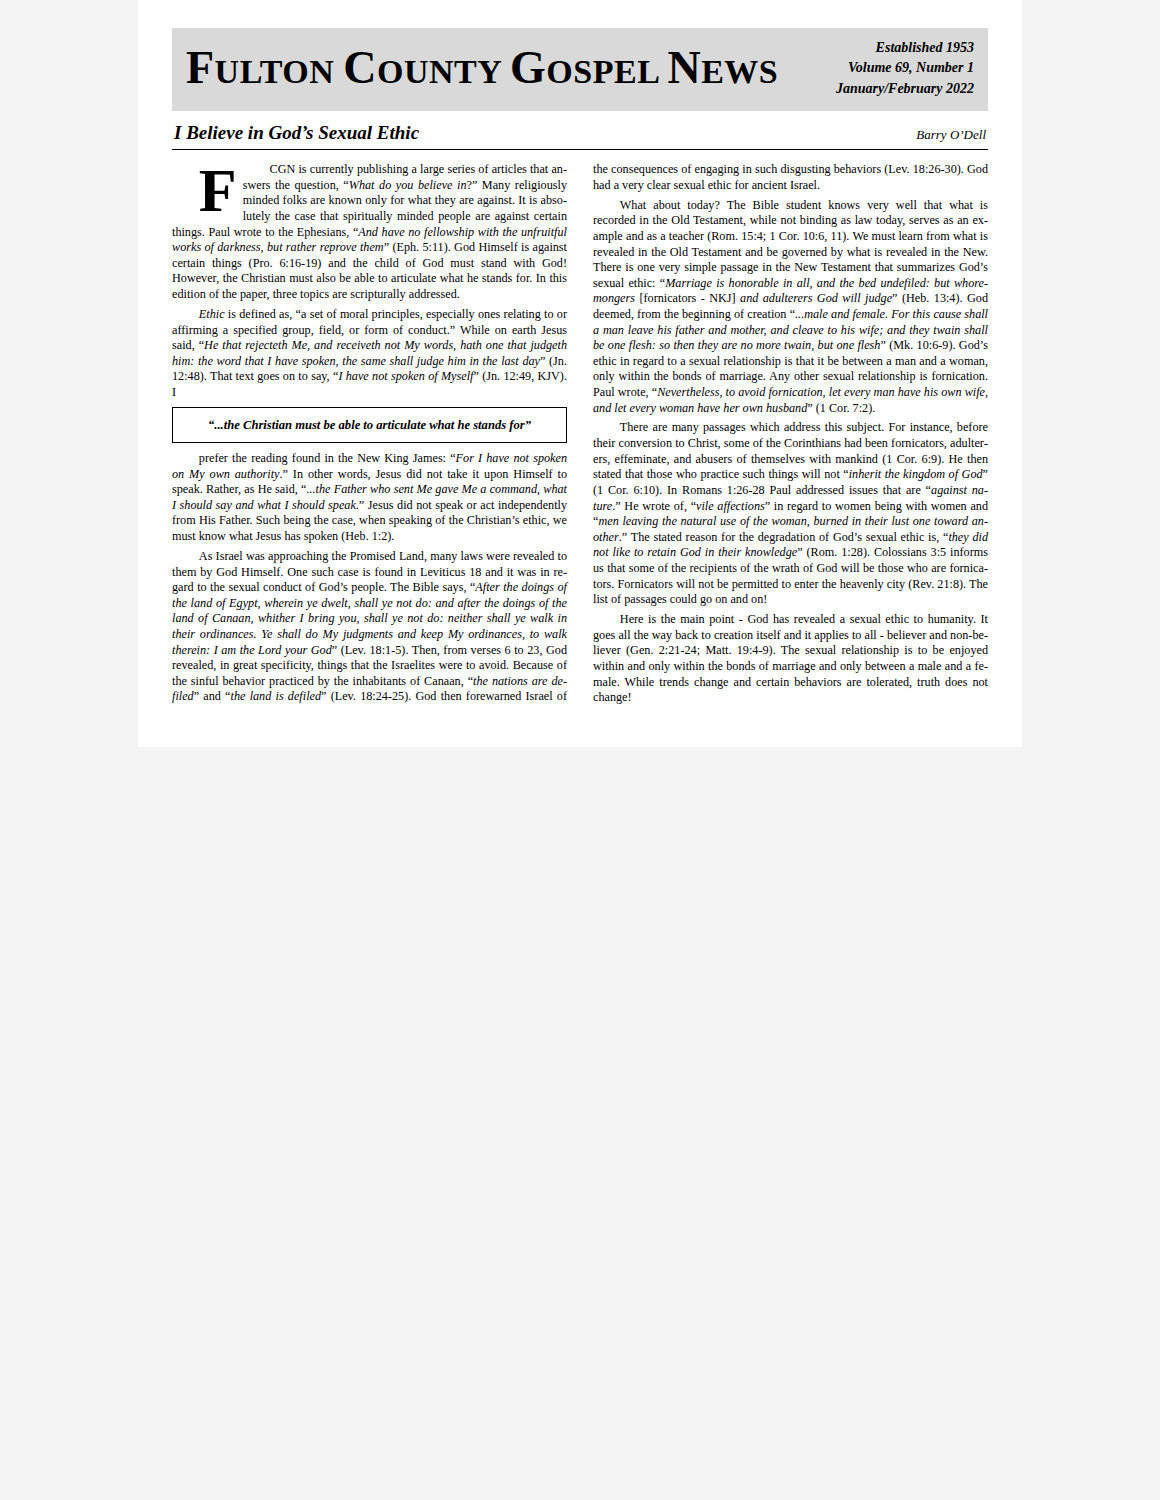FULTON COUNTY GOSPEL NEWS
Established 1953
Volume 69, Number 1
January/February 2022
I Believe in God’s Sexual Ethic
Barry O’Dell
FCGN is currently publishing a large series of articles that answers the question, “What do you believe in?” Many religiously minded folks are known only for what they are against. It is absolutely the case that spiritually minded people are against certain things. Paul wrote to the Ephesians, “And have no fellowship with the unfruitful works of darkness, but rather reprove them” (Eph. 5:11). God Himself is against certain things (Pro. 6:16-19) and the child of God must stand with God! However, the Christian must also be able to articulate what he stands for. In this edition of the paper, three topics are scripturally addressed.
Ethic is defined as, “a set of moral principles, especially ones relating to or affirming a specified group, field, or form of conduct.” While on earth Jesus said, “He that rejecteth Me, and receiveth not My words, hath one that judgeth him: the word that I have spoken, the same shall judge him in the last day” (Jn. 12:48). That text goes on to say, “I have not spoken of Myself” (Jn. 12:49, KJV). I
“...the Christian must be able to articulate what he stands for”
prefer the reading found in the New King James: “For I have not spoken on My own authority.” In other words, Jesus did not take it upon Himself to speak. Rather, as He said, “...the Father who sent Me gave Me a command, what I should say and what I should speak.” Jesus did not speak or act independently from His Father. Such being the case, when speaking of the Christian’s ethic, we must know what Jesus has spoken (Heb. 1:2).
As Israel was approaching the Promised Land, many laws were revealed to them by God Himself. One such case is found in Leviticus 18 and it was in regard to the sexual conduct of God’s people. The Bible says, “After the doings of the land of Egypt, wherein ye dwelt, shall ye not do: and after the doings of the land of Canaan, whither I bring you, shall ye not do: neither shall ye walk in their ordinances. Ye shall do My judgments and keep My ordinances, to walk therein: I am the Lord your God” (Lev. 18:1-5). Then, from verses 6 to 23, God revealed, in great specificity, things that the Israelites were to avoid. Because of the sinful behavior practiced by the inhabitants of Canaan, “the nations are defiled” and “the land is defiled” (Lev. 18:24-25). God then forewarned Israel of the consequences of engaging in such disgusting behaviors (Lev. 18:26-30). God had a very clear sexual ethic for ancient Israel.
What about today? The Bible student knows very well that what is recorded in the Old Testament, while not binding as law today, serves as an example and as a teacher (Rom. 15:4; 1 Cor. 10:6, 11). We must learn from what is revealed in the Old Testament and be governed by what is revealed in the New. There is one very simple passage in the New Testament that summarizes God’s sexual ethic: “Marriage is honorable in all, and the bed undefiled: but whoremongers [fornicators - NKJ] and adulterers God will judge” (Heb. 13:4). God deemed, from the beginning of creation “...male and female. For this cause shall a man leave his father and mother, and cleave to his wife; and they twain shall be one flesh: so then they are no more twain, but one flesh” (Mk. 10:6-9). God’s ethic in regard to a sexual relationship is that it be between a man and a woman, only within the bonds of marriage. Any other sexual relationship is fornication. Paul wrote, “Nevertheless, to avoid fornication, let every man have his own wife, and let every woman have her own husband” (1 Cor. 7:2).
There are many passages which address this subject. For instance, before their conversion to Christ, some of the Corinthians had been fornicators, adulterers, effeminate, and abusers of themselves with mankind (1 Cor. 6:9). He then stated that those who practice such things will not “inherit the kingdom of God” (1 Cor. 6:10). In Romans 1:26-28 Paul addressed issues that are “against nature.” He wrote of, “vile affections” in regard to women being with women and “men leaving the natural use of the woman, burned in their lust one toward another.” The stated reason for the degradation of God’s sexual ethic is, “they did not like to retain God in their knowledge” (Rom. 1:28). Colossians 3:5 informs us that some of the recipients of the wrath of God will be those who are fornicators. Fornicators will not be permitted to enter the heavenly city (Rev. 21:8). The list of passages could go on and on!
Here is the main point - God has revealed a sexual ethic to humanity. It goes all the way back to creation itself and it applies to all - believer and non-believer (Gen. 2:21-24; Matt. 19:4-9). The sexual relationship is to be enjoyed within and only within the bonds of marriage and only between a male and a female. While trends change and certain behaviors are tolerated, truth does not change!